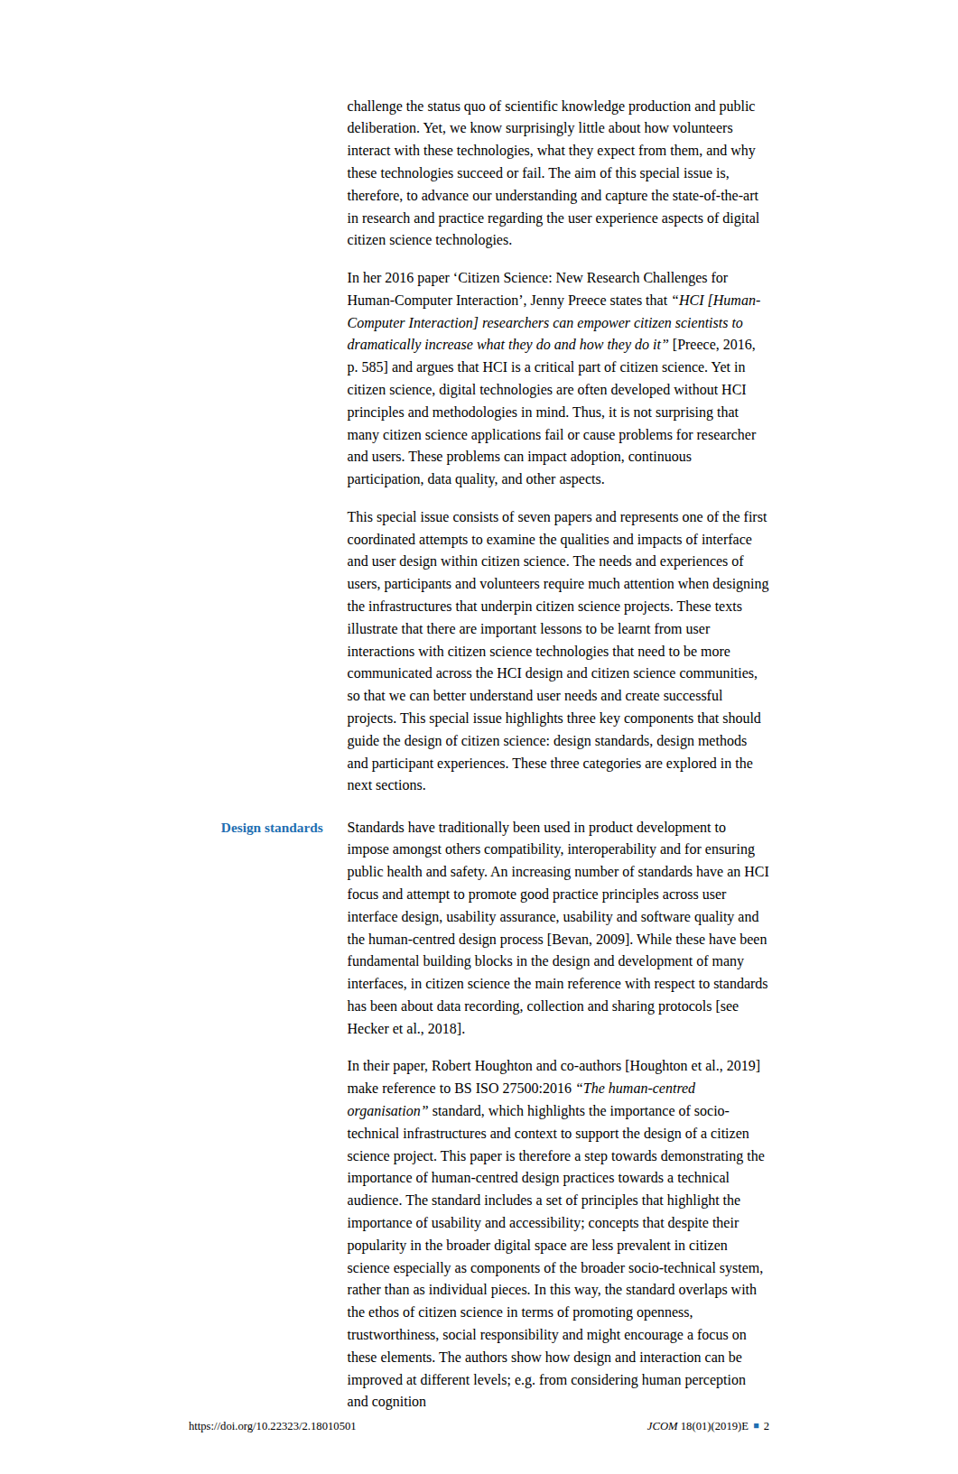challenge the status quo of scientific knowledge production and public deliberation. Yet, we know surprisingly little about how volunteers interact with these technologies, what they expect from them, and why these technologies succeed or fail. The aim of this special issue is, therefore, to advance our understanding and capture the state-of-the-art in research and practice regarding the user experience aspects of digital citizen science technologies.
In her 2016 paper ‘Citizen Science: New Research Challenges for Human-Computer Interaction’, Jenny Preece states that “HCI [Human-Computer Interaction] researchers can empower citizen scientists to dramatically increase what they do and how they do it” [Preece, 2016, p. 585] and argues that HCI is a critical part of citizen science. Yet in citizen science, digital technologies are often developed without HCI principles and methodologies in mind. Thus, it is not surprising that many citizen science applications fail or cause problems for researcher and users. These problems can impact adoption, continuous participation, data quality, and other aspects.
This special issue consists of seven papers and represents one of the first coordinated attempts to examine the qualities and impacts of interface and user design within citizen science. The needs and experiences of users, participants and volunteers require much attention when designing the infrastructures that underpin citizen science projects. These texts illustrate that there are important lessons to be learnt from user interactions with citizen science technologies that need to be more communicated across the HCI design and citizen science communities, so that we can better understand user needs and create successful projects. This special issue highlights three key components that should guide the design of citizen science: design standards, design methods and participant experiences. These three categories are explored in the next sections.
Design standards
Standards have traditionally been used in product development to impose amongst others compatibility, interoperability and for ensuring public health and safety. An increasing number of standards have an HCI focus and attempt to promote good practice principles across user interface design, usability assurance, usability and software quality and the human-centred design process [Bevan, 2009]. While these have been fundamental building blocks in the design and development of many interfaces, in citizen science the main reference with respect to standards has been about data recording, collection and sharing protocols [see Hecker et al., 2018].
In their paper, Robert Houghton and co-authors [Houghton et al., 2019] make reference to BS ISO 27500:2016 “The human-centred organisation” standard, which highlights the importance of socio-technical infrastructures and context to support the design of a citizen science project. This paper is therefore a step towards demonstrating the importance of human-centred design practices towards a technical audience. The standard includes a set of principles that highlight the importance of usability and accessibility; concepts that despite their popularity in the broader digital space are less prevalent in citizen science especially as components of the broader socio-technical system, rather than as individual pieces. In this way, the standard overlaps with the ethos of citizen science in terms of promoting openness, trustworthiness, social responsibility and might encourage a focus on these elements. The authors show how design and interaction can be improved at different levels; e.g. from considering human perception and cognition
https://doi.org/10.22323/2.18010501
JCOM 18(01)(2019)E ■ 2